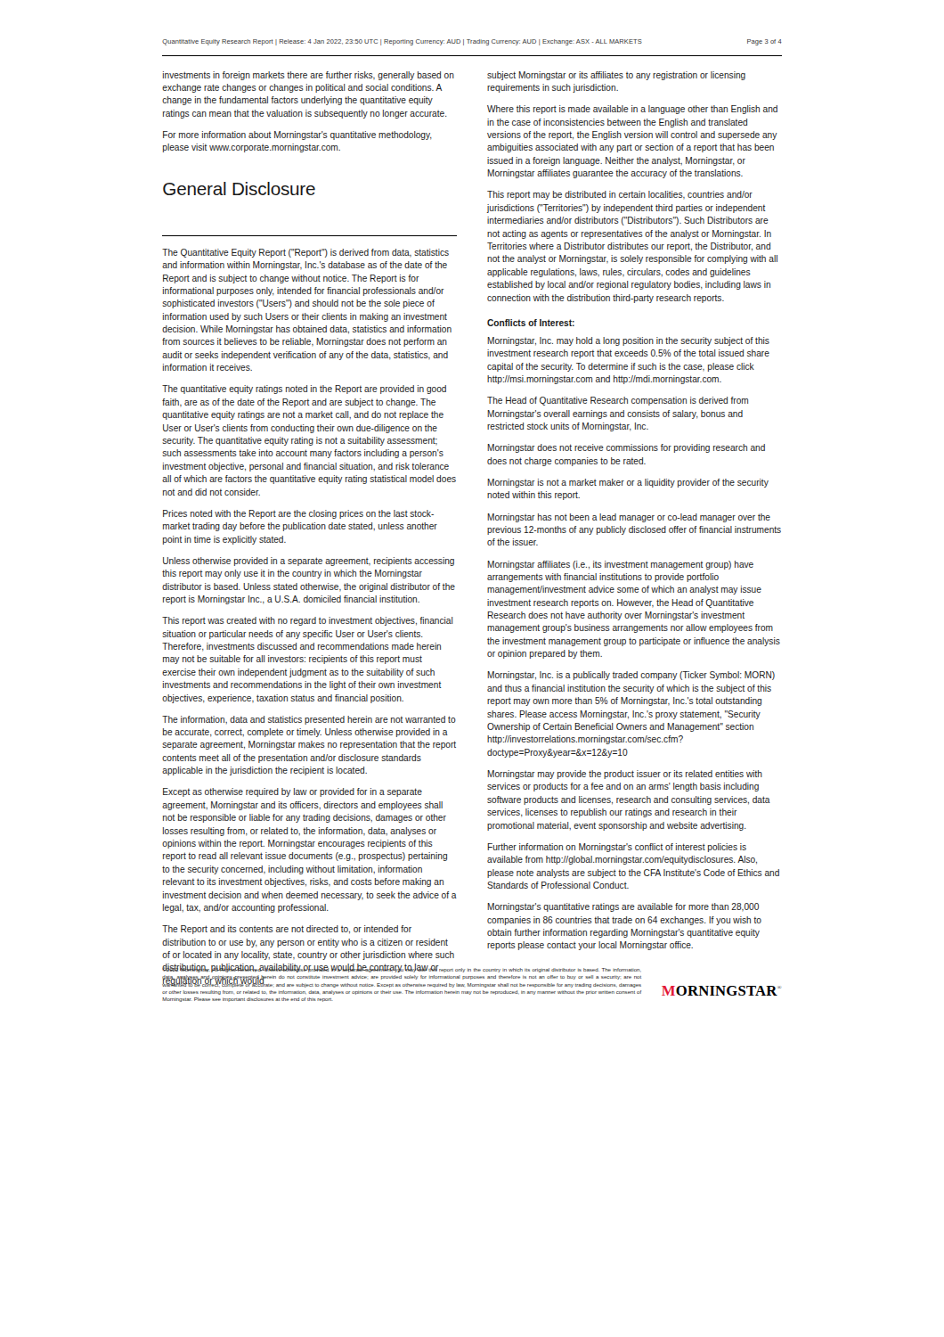Quantitative Equity Research Report | Release: 4 Jan 2022, 23:50 UTC | Reporting Currency: AUD | Trading Currency: AUD | Exchange: ASX - ALL MARKETS
Page 3 of 4
investments in foreign markets there are further risks, generally based on exchange rate changes or changes in political and social conditions. A change in the fundamental factors underlying the quantitative equity ratings can mean that the valuation is subsequently no longer accurate.
For more information about Morningstar's quantitative methodology, please visit www.corporate.morningstar.com.
General Disclosure
The Quantitative Equity Report ("Report") is derived from data, statistics and information within Morningstar, Inc.'s database as of the date of the Report and is subject to change without notice. The Report is for informational purposes only, intended for financial professionals and/or sophisticated investors ("Users") and should not be the sole piece of information used by such Users or their clients in making an investment decision. While Morningstar has obtained data, statistics and information from sources it believes to be reliable, Morningstar does not perform an audit or seeks independent verification of any of the data, statistics, and information it receives.
The quantitative equity ratings noted in the Report are provided in good faith, are as of the date of the Report and are subject to change. The quantitative equity ratings are not a market call, and do not replace the User or User's clients from conducting their own due-diligence on the security. The quantitative equity rating is not a suitability assessment; such assessments take into account many factors including a person's investment objective, personal and financial situation, and risk tolerance all of which are factors the quantitative equity rating statistical model does not and did not consider.
Prices noted with the Report are the closing prices on the last stock-market trading day before the publication date stated, unless another point in time is explicitly stated.
Unless otherwise provided in a separate agreement, recipients accessing this report may only use it in the country in which the Morningstar distributor is based. Unless stated otherwise, the original distributor of the report is Morningstar Inc., a U.S.A. domiciled financial institution.
This report was created with no regard to investment objectives, financial situation or particular needs of any specific User or User's clients. Therefore, investments discussed and recommendations made herein may not be suitable for all investors: recipients of this report must exercise their own independent judgment as to the suitability of such investments and recommendations in the light of their own investment objectives, experience, taxation status and financial position.
The information, data and statistics presented herein are not warranted to be accurate, correct, complete or timely. Unless otherwise provided in a separate agreement, Morningstar makes no representation that the report contents meet all of the presentation and/or disclosure standards applicable in the jurisdiction the recipient is located.
Except as otherwise required by law or provided for in a separate agreement, Morningstar and its officers, directors and employees shall not be responsible or liable for any trading decisions, damages or other losses resulting from, or related to, the information, data, analyses or opinions within the report. Morningstar encourages recipients of this report to read all relevant issue documents (e.g., prospectus) pertaining to the security concerned, including without limitation, information relevant to its investment objectives, risks, and costs before making an investment decision and when deemed necessary, to seek the advice of a legal, tax, and/or accounting professional.
The Report and its contents are not directed to, or intended for distribution to or use by, any person or entity who is a citizen or resident of or located in any locality, state, country or other jurisdiction where such distribution, publication, availability or use would be contrary to law or regulation or which would
subject Morningstar or its affiliates to any registration or licensing requirements in such jurisdiction.
Where this report is made available in a language other than English and in the case of inconsistencies between the English and translated versions of the report, the English version will control and supersede any ambiguities associated with any part or section of a report that has been issued in a foreign language. Neither the analyst, Morningstar, or Morningstar affiliates guarantee the accuracy of the translations.
This report may be distributed in certain localities, countries and/or jurisdictions ("Territories") by independent third parties or independent intermediaries and/or distributors ("Distributors"). Such Distributors are not acting as agents or representatives of the analyst or Morningstar. In Territories where a Distributor distributes our report, the Distributor, and not the analyst or Morningstar, is solely responsible for complying with all applicable regulations, laws, rules, circulars, codes and guidelines established by local and/or regional regulatory bodies, including laws in connection with the distribution third-party research reports.
Conflicts of Interest:
Morningstar, Inc. may hold a long position in the security subject of this investment research report that exceeds 0.5% of the total issued share capital of the security. To determine if such is the case, please click http://msi.morningstar.com and http://mdi.morningstar.com.
The Head of Quantitative Research compensation is derived from Morningstar's overall earnings and consists of salary, bonus and restricted stock units of Morningstar, Inc.
Morningstar does not receive commissions for providing research and does not charge companies to be rated.
Morningstar is not a market maker or a liquidity provider of the security noted within this report.
Morningstar has not been a lead manager or co-lead manager over the previous 12-months of any publicly disclosed offer of financial instruments of the issuer.
Morningstar affiliates (i.e., its investment management group) have arrangements with financial institutions to provide portfolio management/investment advice some of which an analyst may issue investment research reports on. However, the Head of Quantitative Research does not have authority over Morningstar's investment management group's business arrangements nor allow employees from the investment management group to participate or influence the analysis or opinion prepared by them.
Morningstar, Inc. is a publically traded company (Ticker Symbol: MORN) and thus a financial institution the security of which is the subject of this report may own more than 5% of Morningstar, Inc.'s total outstanding shares. Please access Morningstar, Inc.'s proxy statement, "Security Ownership of Certain Beneficial Owners and Management" section http://investorrelations.morningstar.com/sec.cfm?doctype=Proxy&year=&x=12&y=10
Morningstar may provide the product issuer or its related entities with services or products for a fee and on an arms' length basis including software products and licenses, research and consulting services, data services, licenses to republish our ratings and research in their promotional material, event sponsorship and website advertising.
Further information on Morningstar's conflict of interest policies is available from http://global.morningstar.com/equitydisclosures. Also, please note analysts are subject to the CFA Institute's Code of Ethics and Standards of Professional Conduct.
Morningstar's quantitative ratings are available for more than 28,000 companies in 86 countries that trade on 64 exchanges. If you wish to obtain further information regarding Morningstar's quantitative equity reports please contact your local Morningstar office.
©2022 Morningstar. All Rights Reserved. Unless otherwise provided in a separate agreement, you may use this report only in the country in which its original distributor is based. The information, data, analyses and opinions presented herein do not constitute investment advice; are provided solely for informational purposes and therefore is not an offer to buy or sell a security; are not warranted to be correct, complete or accurate; and are subject to change without notice. Except as otherwise required by law, Morningstar shall not be responsible for any trading decisions, damages or other losses resulting from, or related to, the information, data, analyses or opinions or their use. The information herein may not be reproduced, in any manner without the prior written consent of Morningstar. Please see important disclosures at the end of this report.
MORNINGSTAR®